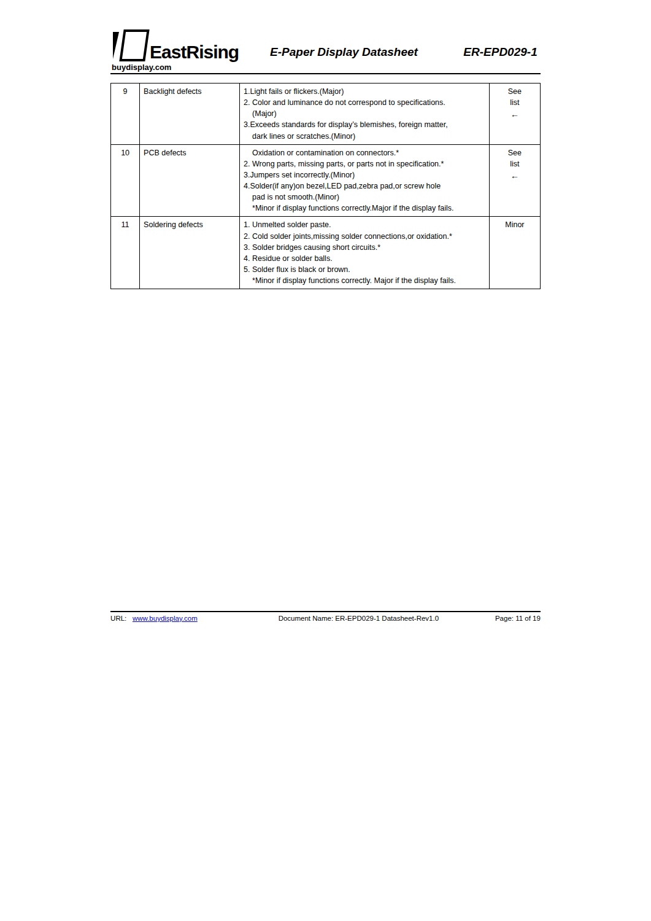East Rising
buydisplay.com
E-Paper Display Datasheet ER-EPD029-1
| 9 | Backlight defects | 1.Light fails or flickers.(Major) 2. Color and luminance do not correspond to specifications. (Major) 3.Exceeds standards for display’s blemishes, foreign matter, dark lines or scratches.(Minor) | See list ← |
| 10 | PCB defects | Oxidation or contamination on connectors.* 2. Wrong parts, missing parts, or parts not in specification.* 3.Jumpers set incorrectly.(Minor) 4.Solder(if any)on bezel,LED pad,zebra pad,or screw hole pad is not smooth.(Minor) *Minor if display functions correctly.Major if the display fails. | See list ← |
| 11 | Soldering defects | 1. Unmelted solder paste. 2. Cold solder joints,missing solder connections,or oxidation.* 3. Solder bridges causing short circuits.* 4. Residue or solder balls. 5. Solder flux is black or brown. *Minor if display functions correctly. Major if the display fails. | Minor |
URL: www.buydisplay.com
Document Name: ER-EPD029-1 Datasheet-Rev1.0
Page: 11 of 19